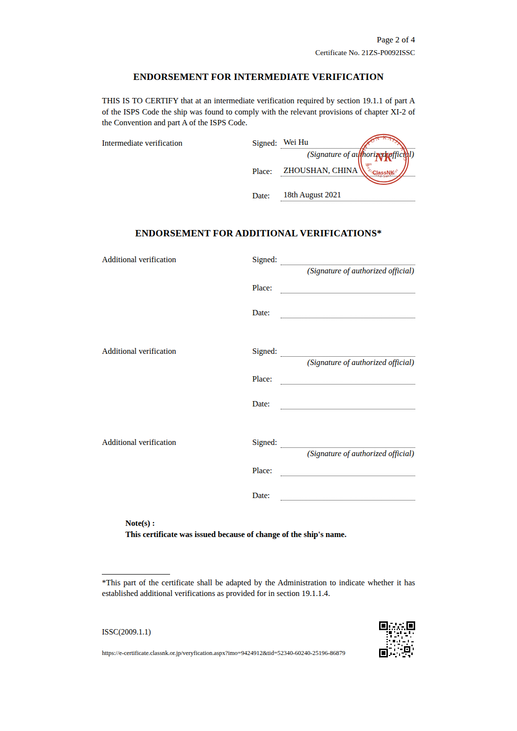Page 2 of 4
Certificate No. 21ZS-P0092ISSC
ENDORSEMENT FOR INTERMEDIATE VERIFICATION
THIS IS TO CERTIFY that at an intermediate verification required by section 19.1.1 of part A of the ISPS Code the ship was found to comply with the relevant provisions of chapter XI-2 of the Convention and part A of the ISPS Code.
Intermediate verification
Signed:
Wei Hu
(Signature of authorized official)
Place:
ZHOUSHAN, CHINA
Date:
18th August 2021
NIPPON KAIJI KYOKAI Registered Surveyor NK ClassNK 1899
ENDORSEMENT FOR ADDITIONAL VERIFICATIONS*
Additional verification
Signed:
(Signature of authorized official)
Place:
Date:
Additional verification
Signed:
(Signature of authorized official)
Place:
Date:
Additional verification
Signed:
(Signature of authorized official)
Place:
Date:
Note(s) :
This certificate was issued because of change of the ship's name.
*This part of the certificate shall be adapted by the Administration to indicate whether it has established additional verifications as provided for in section 19.1.1.4.
ISSC(2009.1.1)
https://e-certificate.classnk.or.jp/veryfication.aspx?imo=9424912&tid=52340-60240-25196-86879